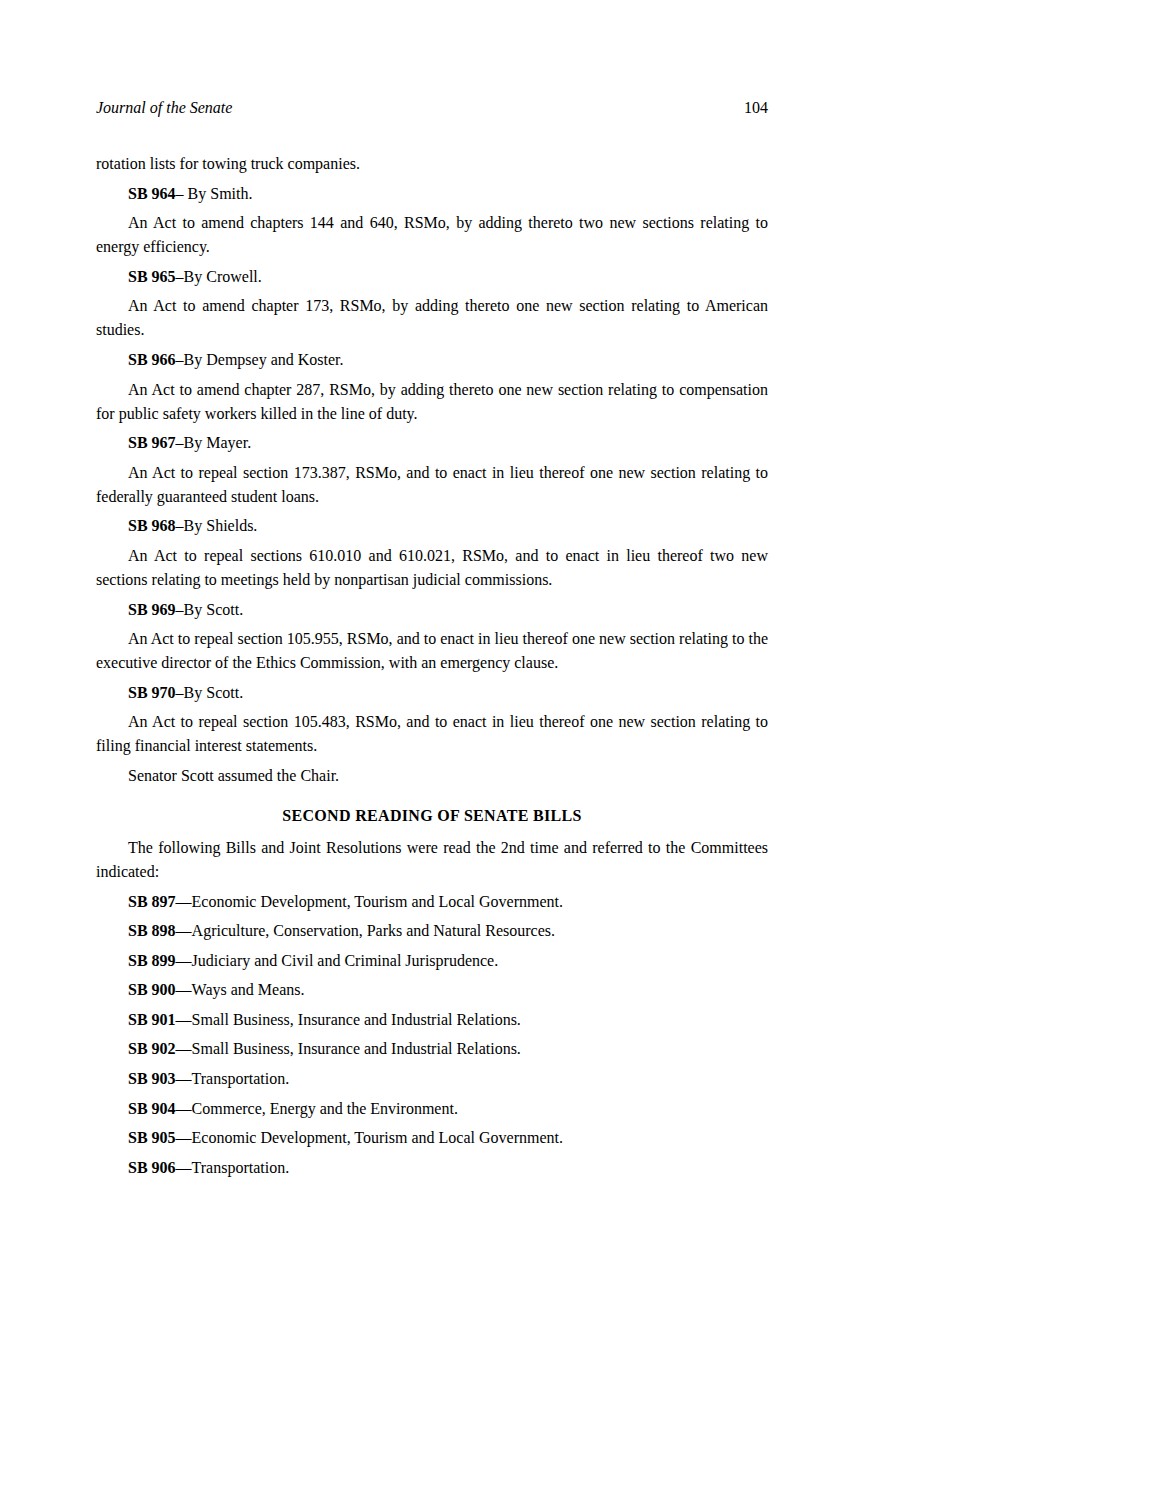Journal of the Senate 104
rotation lists for towing truck companies.
SB 964– By Smith.
An Act to amend chapters 144 and 640, RSMo, by adding thereto two new sections relating to energy efficiency.
SB 965–By Crowell.
An Act to amend chapter 173, RSMo, by adding thereto one new section relating to American studies.
SB 966–By Dempsey and Koster.
An Act to amend chapter 287, RSMo, by adding thereto one new section relating to compensation for public safety workers killed in the line of duty.
SB 967–By Mayer.
An Act to repeal section 173.387, RSMo, and to enact in lieu thereof one new section relating to federally guaranteed student loans.
SB 968–By Shields.
An Act to repeal sections 610.010 and 610.021, RSMo, and to enact in lieu thereof two new sections relating to meetings held by nonpartisan judicial commissions.
SB 969–By Scott.
An Act to repeal section 105.955, RSMo, and to enact in lieu thereof one new section relating to the executive director of the Ethics Commission, with an emergency clause.
SB 970–By Scott.
An Act to repeal section 105.483, RSMo, and to enact in lieu thereof one new section relating to filing financial interest statements.
Senator Scott assumed the Chair.
SECOND READING OF SENATE BILLS
The following Bills and Joint Resolutions were read the 2nd time and referred to the Committees indicated:
SB 897—Economic Development, Tourism and Local Government.
SB 898—Agriculture, Conservation, Parks and Natural Resources.
SB 899—Judiciary and Civil and Criminal Jurisprudence.
SB 900—Ways and Means.
SB 901—Small Business, Insurance and Industrial Relations.
SB 902—Small Business, Insurance and Industrial Relations.
SB 903—Transportation.
SB 904—Commerce, Energy and the Environment.
SB 905—Economic Development, Tourism and Local Government.
SB 906—Transportation.